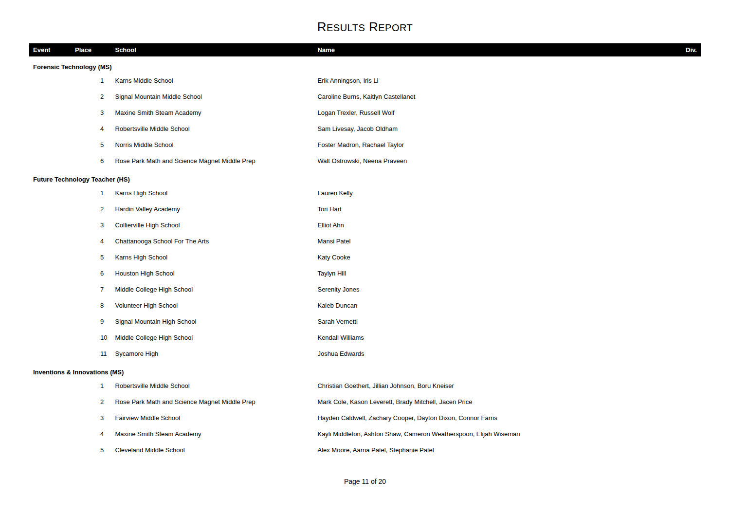RESULTS REPORT
| Event | Place | School | Name | Div. |
| --- | --- | --- | --- | --- |
| Forensic Technology (MS) |
| | 1 | Karns Middle School | Erik Anningson, Iris Li | |
| | 2 | Signal Mountain Middle School | Caroline Burns, Kaitlyn Castellanet | |
| | 3 | Maxine Smith Steam Academy | Logan Trexler, Russell Wolf | |
| | 4 | Robertsville Middle School | Sam Livesay, Jacob Oldham | |
| | 5 | Norris Middle School | Foster Madron, Rachael Taylor | |
| | 6 | Rose Park Math and Science Magnet Middle Prep | Walt Ostrowski, Neena Praveen | |
| Future Technology Teacher (HS) |
| | 1 | Karns High School | Lauren Kelly | |
| | 2 | Hardin Valley Academy | Tori Hart | |
| | 3 | Collierville High School | Elliot Ahn | |
| | 4 | Chattanooga School For The Arts | Mansi Patel | |
| | 5 | Karns High School | Katy Cooke | |
| | 6 | Houston High School | Taylyn Hill | |
| | 7 | Middle College High School | Serenity Jones | |
| | 8 | Volunteer High School | Kaleb Duncan | |
| | 9 | Signal Mountain High School | Sarah Vernetti | |
| | 10 | Middle College High School | Kendall Williams | |
| | 11 | Sycamore High | Joshua Edwards | |
| Inventions & Innovations (MS) |
| | 1 | Robertsville Middle School | Christian Goethert, Jillian Johnson, Boru Kneiser | |
| | 2 | Rose Park Math and Science Magnet Middle Prep | Mark Cole, Kason Leverett, Brady Mitchell, Jacen Price | |
| | 3 | Fairview Middle School | Hayden Caldwell, Zachary Cooper, Dayton Dixon, Connor Farris | |
| | 4 | Maxine Smith Steam Academy | Kayli Middleton, Ashton Shaw, Cameron Weatherspoon, Elijah Wiseman | |
| | 5 | Cleveland Middle School | Alex Moore, Aarna Patel, Stephanie Patel | |
Page 11 of 20